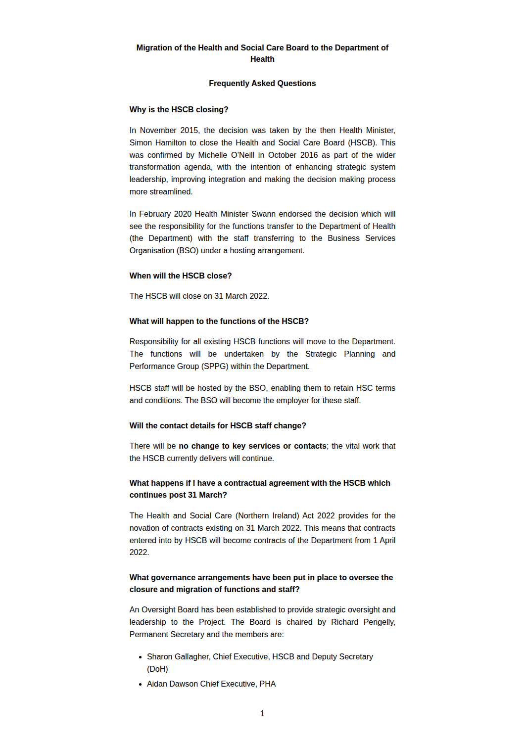Migration of the Health and Social Care Board to the Department of Health
Frequently Asked Questions
Why is the HSCB closing?
In November 2015, the decision was taken by the then Health Minister, Simon Hamilton to close the Health and Social Care Board (HSCB). This was confirmed by Michelle O’Neill in October 2016 as part of the wider transformation agenda, with the intention of enhancing strategic system leadership, improving integration and making the decision making process more streamlined.
In February 2020 Health Minister Swann endorsed the decision which will see the responsibility for the functions transfer to the Department of Health (the Department) with the staff transferring to the Business Services Organisation (BSO) under a hosting arrangement.
When will the HSCB close?
The HSCB will close on 31 March 2022.
What will happen to the functions of the HSCB?
Responsibility for all existing HSCB functions will move to the Department. The functions will be undertaken by the Strategic Planning and Performance Group (SPPG) within the Department.
HSCB staff will be hosted by the BSO, enabling them to retain HSC terms and conditions. The BSO will become the employer for these staff.
Will the contact details for HSCB staff change?
There will be no change to key services or contacts; the vital work that the HSCB currently delivers will continue.
What happens if I have a contractual agreement with the HSCB which continues post 31 March?
The Health and Social Care (Northern Ireland) Act 2022 provides for the novation of contracts existing on 31 March 2022. This means that contracts entered into by HSCB will become contracts of the Department from 1 April 2022.
What governance arrangements have been put in place to oversee the closure and migration of functions and staff?
An Oversight Board has been established to provide strategic oversight and leadership to the Project. The Board is chaired by Richard Pengelly, Permanent Secretary and the members are:
Sharon Gallagher, Chief Executive, HSCB and Deputy Secretary (DoH)
Aidan Dawson Chief Executive, PHA
1